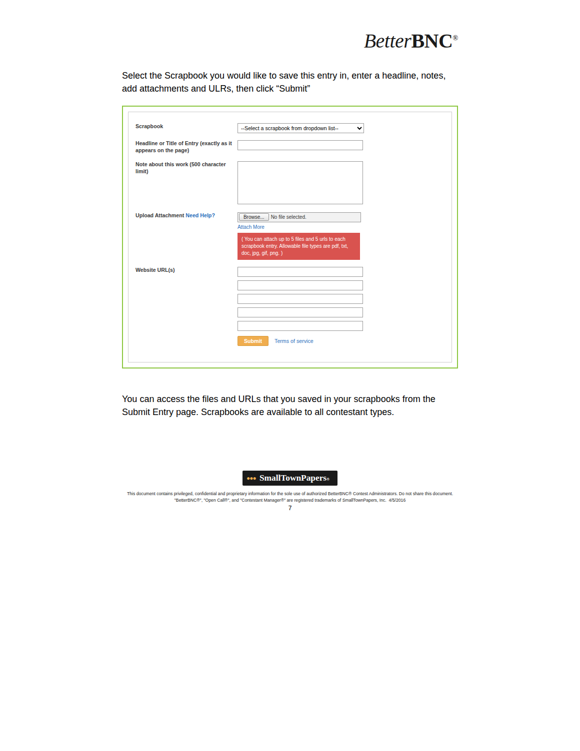Better BNC®
Select the Scrapbook you would like to save this entry in, enter a headline, notes, add attachments and ULRs, then click “Submit”
| Scrapbook | --Select a scrapbook from dropdown list-- |
| Headline or Title of Entry (exactly as it appears on the page) | |
| Note about this work (500 character limit) | |
| Upload Attachment Need Help? | Browse... No file selected. Attach More ( You can attach up to 5 files and 5 urls to each scrapbook entry. Allowable file types are pdf, txt, doc, jpg, gif, png. ) |
| Website URL(s) | Submit Terms of service |
You can access the files and URLs that you saved in your scrapbooks from the Submit Entry page. Scrapbooks are available to all contestant types.
●●●SmallTownPapers®
This document contains privileged, confidential and proprietary information for the sole use of authorized BetterBNC® Contest Administrators. Do not share this document.
"BetterBNC®", "Open Call®", and "Contestant Manager®" are registered trademarks of SmallTownPapers, Inc. 4/5/2016
7